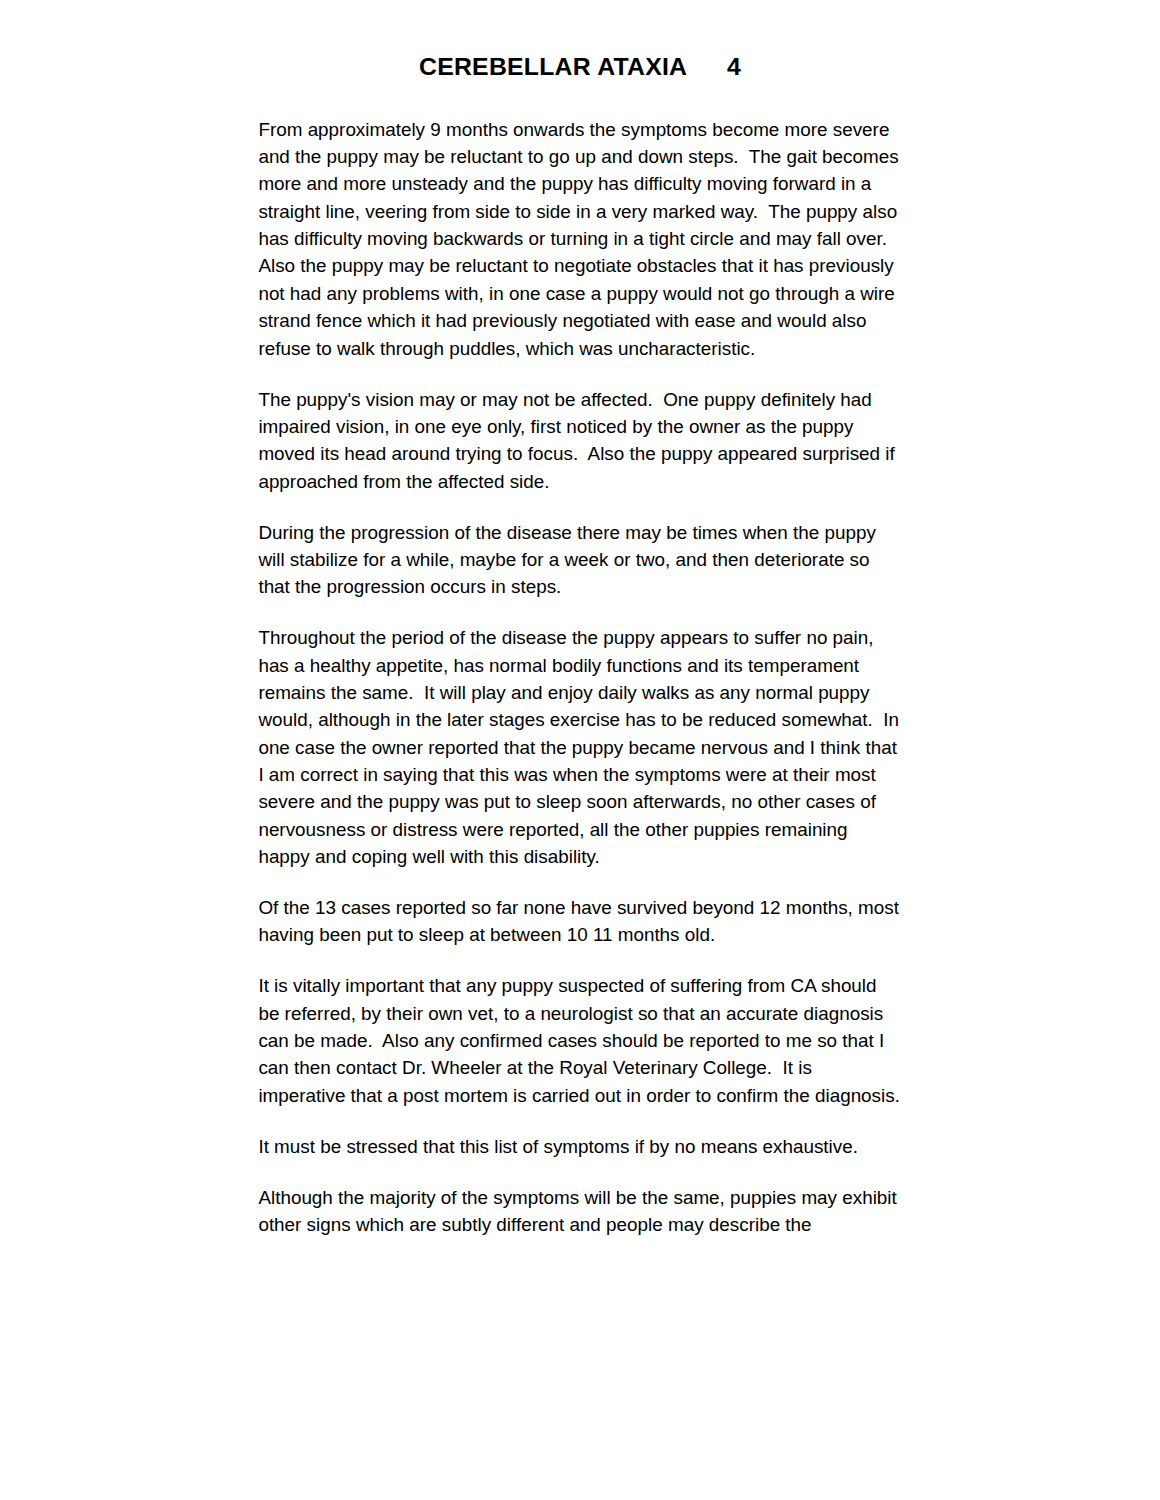CEREBELLAR ATAXIA4
From approximately 9 months onwards the symptoms become more severe and the puppy may be reluctant to go up and down steps. The gait becomes more and more unsteady and the puppy has difficulty moving forward in a straight line, veering from side to side in a very marked way. The puppy also has difficulty moving backwards or turning in a tight circle and may fall over. Also the puppy may be reluctant to negotiate obstacles that it has previously not had any problems with, in one case a puppy would not go through a wire strand fence which it had previously negotiated with ease and would also refuse to walk through puddles, which was uncharacteristic.
The puppy's vision may or may not be affected. One puppy definitely had impaired vision, in one eye only, first noticed by the owner as the puppy moved its head around trying to focus. Also the puppy appeared surprised if approached from the affected side.
During the progression of the disease there may be times when the puppy will stabilize for a while, maybe for a week or two, and then deteriorate so that the progression occurs in steps.
Throughout the period of the disease the puppy appears to suffer no pain, has a healthy appetite, has normal bodily functions and its temperament remains the same. It will play and enjoy daily walks as any normal puppy would, although in the later stages exercise has to be reduced somewhat. In one case the owner reported that the puppy became nervous and I think that I am correct in saying that this was when the symptoms were at their most severe and the puppy was put to sleep soon afterwards, no other cases of nervousness or distress were reported, all the other puppies remaining happy and coping well with this disability.
Of the 13 cases reported so far none have survived beyond 12 months, most having been put to sleep at between 10 11 months old.
It is vitally important that any puppy suspected of suffering from CA should be referred, by their own vet, to a neurologist so that an accurate diagnosis can be made. Also any confirmed cases should be reported to me so that I can then contact Dr. Wheeler at the Royal Veterinary College. It is imperative that a post mortem is carried out in order to confirm the diagnosis.
It must be stressed that this list of symptoms if by no means exhaustive.
Although the majority of the symptoms will be the same, puppies may exhibit other signs which are subtly different and people may describe the